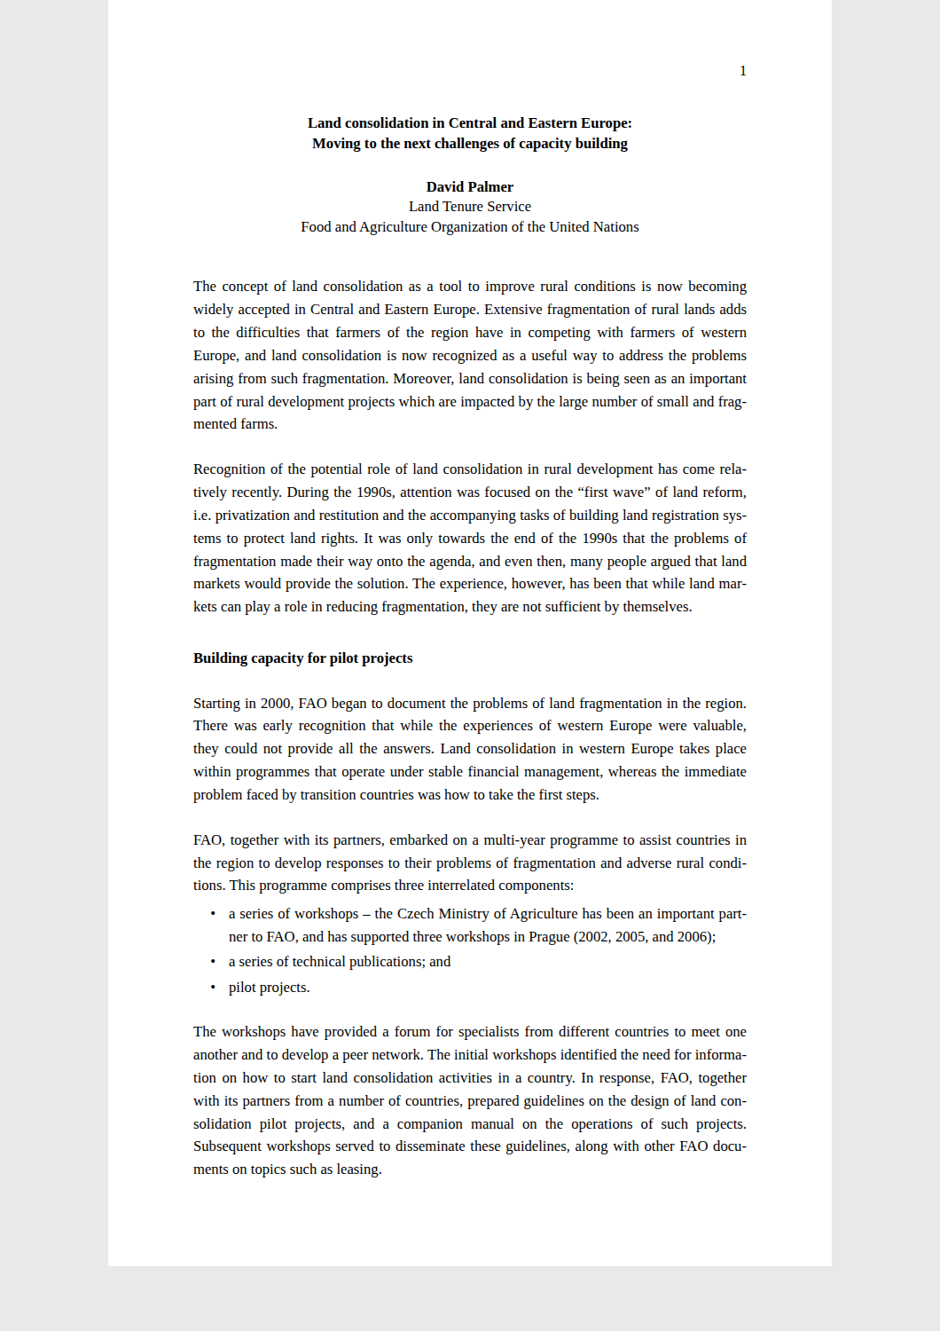1
Land consolidation in Central and Eastern Europe:
Moving to the next challenges of capacity building
David Palmer
Land Tenure Service
Food and Agriculture Organization of the United Nations
The concept of land consolidation as a tool to improve rural conditions is now becoming widely accepted in Central and Eastern Europe. Extensive fragmentation of rural lands adds to the difficulties that farmers of the region have in competing with farmers of western Europe, and land consolidation is now recognized as a useful way to address the problems arising from such fragmentation. Moreover, land consolidation is being seen as an important part of rural development projects which are impacted by the large number of small and fragmented farms.
Recognition of the potential role of land consolidation in rural development has come relatively recently. During the 1990s, attention was focused on the “first wave” of land reform, i.e. privatization and restitution and the accompanying tasks of building land registration systems to protect land rights. It was only towards the end of the 1990s that the problems of fragmentation made their way onto the agenda, and even then, many people argued that land markets would provide the solution. The experience, however, has been that while land markets can play a role in reducing fragmentation, they are not sufficient by themselves.
Building capacity for pilot projects
Starting in 2000, FAO began to document the problems of land fragmentation in the region. There was early recognition that while the experiences of western Europe were valuable, they could not provide all the answers. Land consolidation in western Europe takes place within programmes that operate under stable financial management, whereas the immediate problem faced by transition countries was how to take the first steps.
FAO, together with its partners, embarked on a multi-year programme to assist countries in the region to develop responses to their problems of fragmentation and adverse rural conditions. This programme comprises three interrelated components:
a series of workshops – the Czech Ministry of Agriculture has been an important partner to FAO, and has supported three workshops in Prague (2002, 2005, and 2006);
a series of technical publications; and
pilot projects.
The workshops have provided a forum for specialists from different countries to meet one another and to develop a peer network. The initial workshops identified the need for information on how to start land consolidation activities in a country. In response, FAO, together with its partners from a number of countries, prepared guidelines on the design of land consolidation pilot projects, and a companion manual on the operations of such projects. Subsequent workshops served to disseminate these guidelines, along with other FAO documents on topics such as leasing.